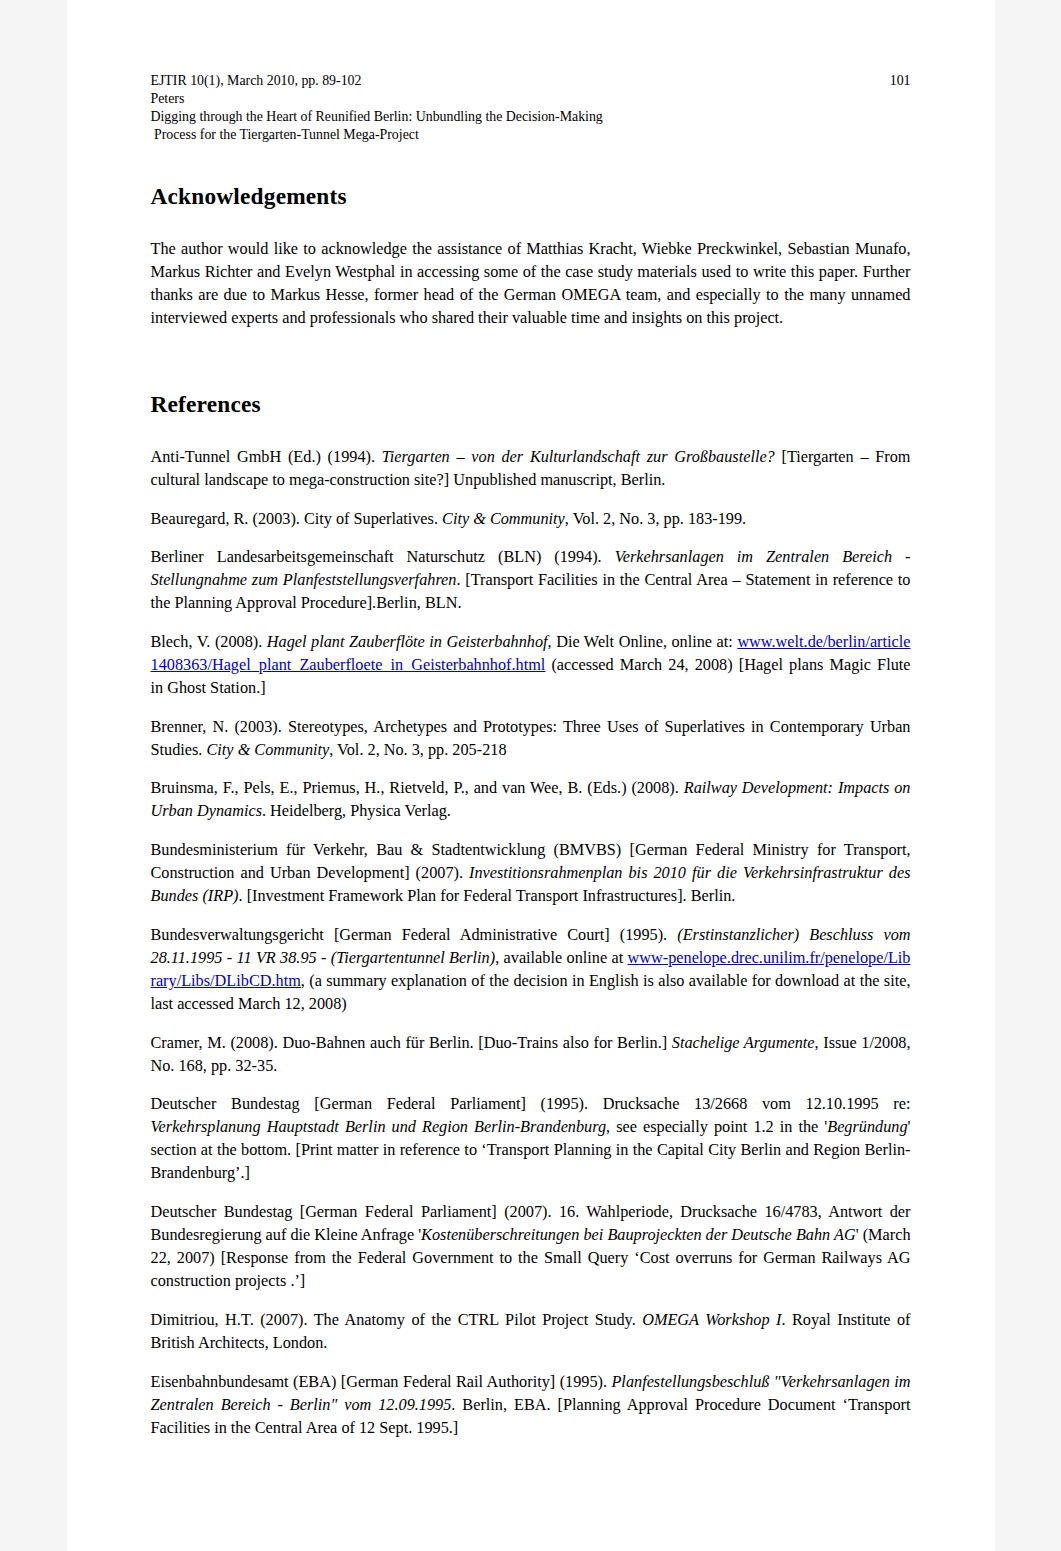EJTIR 10(1), March 2010, pp. 89-102 101
Peters
Digging through the Heart of Reunified Berlin: Unbundling the Decision-Making
Process for the Tiergarten-Tunnel Mega-Project
Acknowledgements
The author would like to acknowledge the assistance of Matthias Kracht, Wiebke Preckwinkel, Sebastian Munafo, Markus Richter and Evelyn Westphal in accessing some of the case study materials used to write this paper. Further thanks are due to Markus Hesse, former head of the German OMEGA team, and especially to the many unnamed interviewed experts and professionals who shared their valuable time and insights on this project.
References
Anti-Tunnel GmbH (Ed.) (1994). Tiergarten – von der Kulturlandschaft zur Großbaustelle? [Tiergarten – From cultural landscape to mega-construction site?] Unpublished manuscript, Berlin.
Beauregard, R. (2003). City of Superlatives. City & Community, Vol. 2, No. 3, pp. 183-199.
Berliner Landesarbeitsgemeinschaft Naturschutz (BLN) (1994). Verkehrsanlagen im Zentralen Bereich - Stellungnahme zum Planfeststellungsverfahren. [Transport Facilities in the Central Area – Statement in reference to the Planning Approval Procedure].Berlin, BLN.
Blech, V. (2008). Hagel plant Zauberflöte in Geisterbahnhof, Die Welt Online, online at: www.welt.de/berlin/article1408363/Hagel_plant_Zauberfloete_in_Geisterbahnhof.html (accessed March 24, 2008) [Hagel plans Magic Flute in Ghost Station.]
Brenner, N. (2003). Stereotypes, Archetypes and Prototypes: Three Uses of Superlatives in Contemporary Urban Studies. City & Community, Vol. 2, No. 3, pp. 205-218
Bruinsma, F., Pels, E., Priemus, H., Rietveld, P., and van Wee, B. (Eds.) (2008). Railway Development: Impacts on Urban Dynamics. Heidelberg, Physica Verlag.
Bundesministerium für Verkehr, Bau & Stadtentwicklung (BMVBS) [German Federal Ministry for Transport, Construction and Urban Development] (2007). Investitionsrahmenplan bis 2010 für die Verkehrsinfrastruktur des Bundes (IRP). [Investment Framework Plan for Federal Transport Infrastructures]. Berlin.
Bundesverwaltungsgericht [German Federal Administrative Court] (1995). (Erstinstanzlicher) Beschluss vom 28.11.1995 - 11 VR 38.95 - (Tiergartentunnel Berlin), available online at www-penelope.drec.unilim.fr/penelope/Library/Libs/DLibCD.htm, (a summary explanation of the decision in English is also available for download at the site, last accessed March 12, 2008)
Cramer, M. (2008). Duo-Bahnen auch für Berlin. [Duo-Trains also for Berlin.] Stachelige Argumente, Issue 1/2008, No. 168, pp. 32-35.
Deutscher Bundestag [German Federal Parliament] (1995). Drucksache 13/2668 vom 12.10.1995 re: Verkehrsplanung Hauptstadt Berlin und Region Berlin-Brandenburg, see especially point 1.2 in the 'Begründung' section at the bottom. [Print matter in reference to ‘Transport Planning in the Capital City Berlin and Region Berlin-Brandenburg’.]
Deutscher Bundestag [German Federal Parliament] (2007). 16. Wahlperiode, Drucksache 16/4783, Antwort der Bundesregierung auf die Kleine Anfrage 'Kostenüberschreitungen bei Bauprojeckten der Deutsche Bahn AG' (March 22, 2007) [Response from the Federal Government to the Small Query ‘Cost overruns for German Railways AG construction projects .’]
Dimitriou, H.T. (2007). The Anatomy of the CTRL Pilot Project Study. OMEGA Workshop I. Royal Institute of British Architects, London.
Eisenbahnbundesamt (EBA) [German Federal Rail Authority] (1995). Planfestellungsbeschluß "Verkehrsanlagen im Zentralen Bereich - Berlin" vom 12.09.1995. Berlin, EBA. [Planning Approval Procedure Document ‘Transport Facilities in the Central Area of 12 Sept. 1995.]